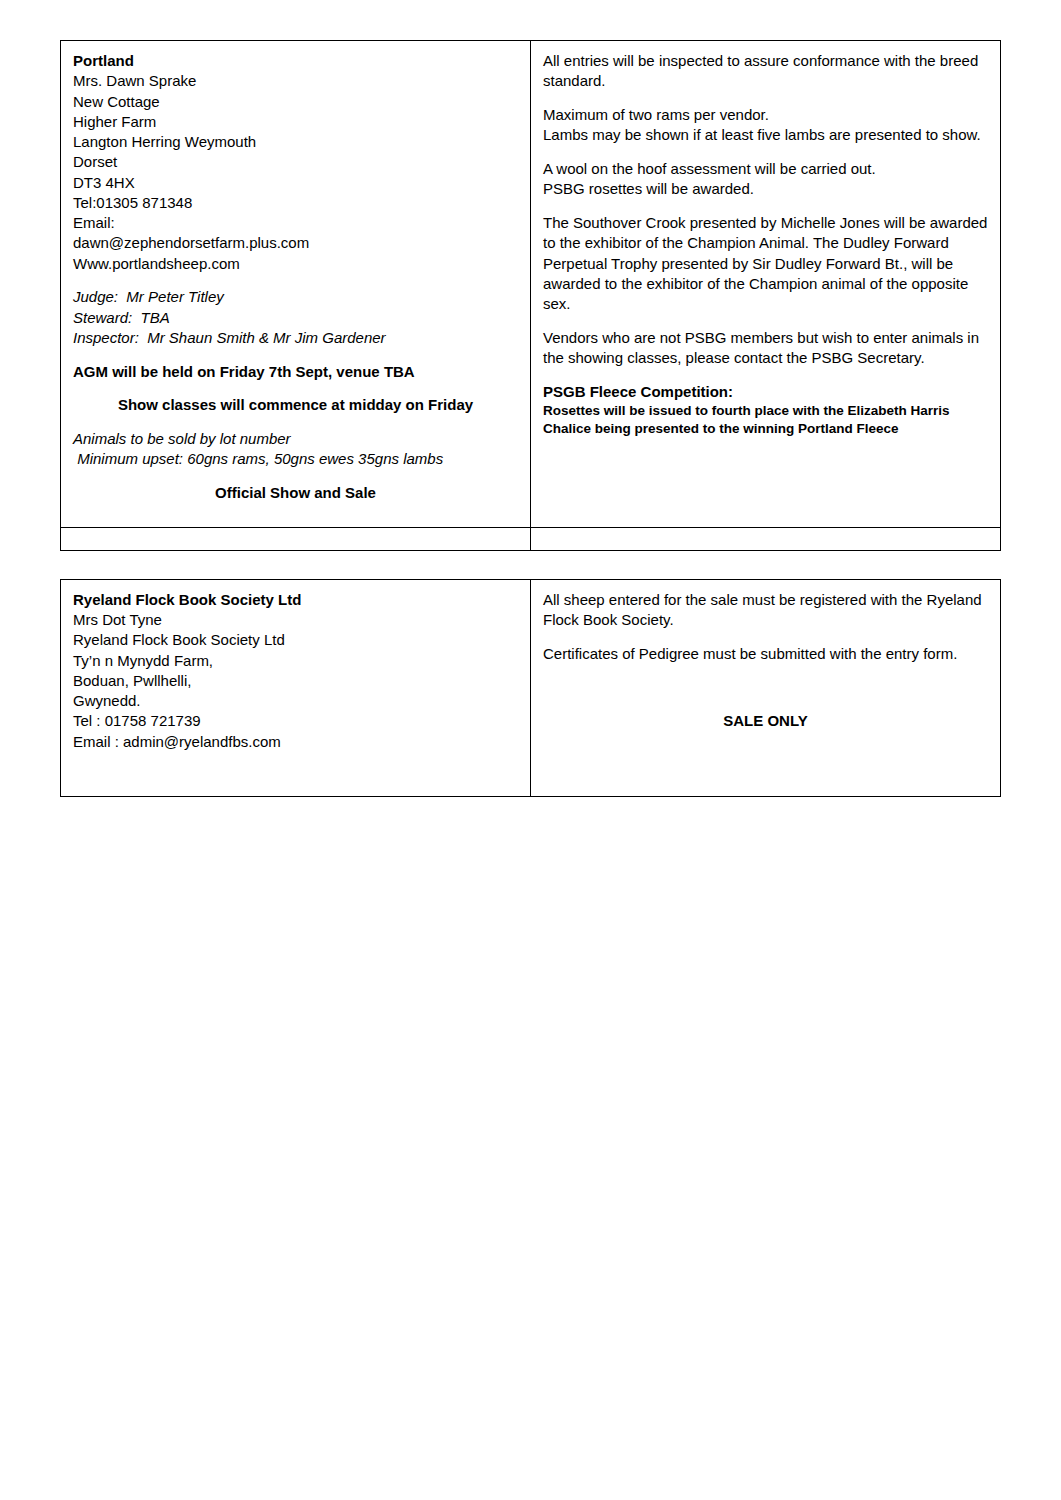| Portland Mrs. Dawn Sprake New Cottage Higher Farm Langton Herring Weymouth Dorset DT3 4HX Tel:01305 871348 Email: dawn@zephendorsetfarm.plus.com Www.portlandsheep.com Judge: Mr Peter Titley Steward: TBA Inspector: Mr Shaun Smith & Mr Jim Gardener AGM will be held on Friday 7th Sept, venue TBA Show classes will commence at midday on Friday Animals to be sold by lot number Minimum upset: 60gns rams, 50gns ewes 35gns lambs Official Show and Sale | All entries will be inspected to assure conformance with the breed standard. Maximum of two rams per vendor. Lambs may be shown if at least five lambs are presented to show. A wool on the hoof assessment will be carried out. PSBG rosettes will be awarded. The Southover Crook presented by Michelle Jones will be awarded to the exhibitor of the Champion Animal. The Dudley Forward Perpetual Trophy presented by Sir Dudley Forward Bt., will be awarded to the exhibitor of the Champion animal of the opposite sex. Vendors who are not PSBG members but wish to enter animals in the showing classes, please contact the PSBG Secretary. PSGB Fleece Competition: Rosettes will be issued to fourth place with the Elizabeth Harris Chalice being presented to the winning Portland Fleece |
| Ryeland Flock Book Society Ltd Mrs Dot Tyne Ryeland Flock Book Society Ltd Ty’n n Mynydd Farm, Boduan, Pwllhelli, Gwynedd. Tel : 01758 721739 Email : admin@ryelandfbs.com | All sheep entered for the sale must be registered with the Ryeland Flock Book Society. Certificates of Pedigree must be submitted with the entry form. SALE ONLY |